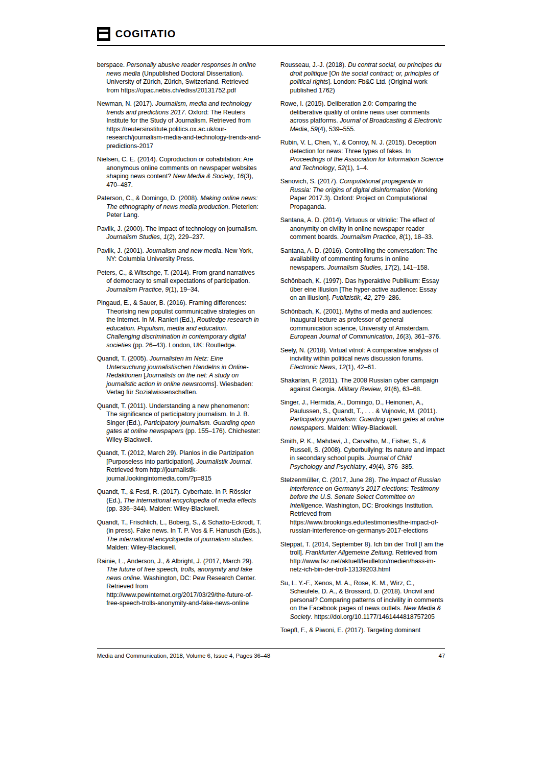COGITATIO
berspace. Personally abusive reader responses in online news media (Unpublished Doctoral Dissertation). University of Zürich, Zürich, Switzerland. Retrieved from https://opac.nebis.ch/ediss/20131752.pdf
Newman, N. (2017). Journalism, media and technology trends and predictions 2017. Oxford: The Reuters Institute for the Study of Journalism. Retrieved from https://reutersinstitute.politics.ox.ac.uk/our-research/journalism-media-and-technology-trends-and-predictions-2017
Nielsen, C. E. (2014). Coproduction or cohabitation: Are anonymous online comments on newspaper websites shaping news content? New Media & Society, 16(3), 470–487.
Paterson, C., & Domingo, D. (2008). Making online news: The ethnography of news media production. Pieterlen: Peter Lang.
Pavlik, J. (2000). The impact of technology on journalism. Journalism Studies, 1(2), 229–237.
Pavlik, J. (2001). Journalism and new media. New York, NY: Columbia University Press.
Peters, C., & Witschge, T. (2014). From grand narratives of democracy to small expectations of participation. Journalism Practice, 9(1), 19–34.
Pingaud, E., & Sauer, B. (2016). Framing differences: Theorising new populist communicative strategies on the Internet. In M. Ranieri (Ed.), Routledge research in education. Populism, media and education. Challenging discrimination in contemporary digital societies (pp. 26–43). London, UK: Routledge.
Quandt, T. (2005). Journalisten im Netz: Eine Untersuchung journalistischen Handelns in Online-Redaktionen [Journalists on the net: A study on journalistic action in online newsrooms]. Wiesbaden: Verlag für Sozialwissenschaften.
Quandt, T. (2011). Understanding a new phenomenon: The significance of participatory journalism. In J. B. Singer (Ed.), Participatory journalism. Guarding open gates at online newspapers (pp. 155–176). Chichester: Wiley-Blackwell.
Quandt, T. (2012, March 29). Planlos in die Partizipation [Purposeless into participation]. Journalistik Journal. Retrieved from http://journalistik-journal.lookingintomedia.com/?p=815
Quandt, T., & Festl, R. (2017). Cyberhate. In P. Rössler (Ed.), The international encyclopedia of media effects (pp. 336–344). Malden: Wiley-Blackwell.
Quandt, T., Frischlich, L., Boberg, S., & Schatto-Eckrodt, T. (in press). Fake news. In T. P. Vos & F. Hanusch (Eds.), The international encyclopedia of journalism studies. Malden: Wiley-Blackwell.
Rainie, L., Anderson, J., & Albright, J. (2017, March 29). The future of free speech, trolls, anonymity and fake news online. Washington, DC: Pew Research Center. Retrieved from http://www.pewinternet.org/2017/03/29/the-future-of-free-speech-trolls-anonymity-and-fake-news-online
Rousseau, J.-J. (2018). Du contrat social, ou principes du droit politique [On the social contract; or, principles of political rights]. London: Fb&C Ltd. (Original work published 1762)
Rowe, I. (2015). Deliberation 2.0: Comparing the deliberative quality of online news user comments across platforms. Journal of Broadcasting & Electronic Media, 59(4), 539–555.
Rubin, V. L, Chen, Y., & Conroy, N. J. (2015). Deception detection for news: Three types of fakes. In Proceedings of the Association for Information Science and Technology, 52(1), 1–4.
Sanovich, S. (2017). Computational propaganda in Russia: The origins of digital disinformation (Working Paper 2017.3). Oxford: Project on Computational Propaganda.
Santana, A. D. (2014). Virtuous or vitriolic: The effect of anonymity on civility in online newspaper reader comment boards. Journalism Practice, 8(1), 18–33.
Santana, A. D. (2016). Controlling the conversation: The availability of commenting forums in online newspapers. Journalism Studies, 17(2), 141–158.
Schönbach, K. (1997). Das hyperaktive Publikum: Essay über eine Illusion [The hyper-active audience: Essay on an illusion]. Publizistik, 42, 279–286.
Schönbach, K. (2001). Myths of media and audiences: Inaugural lecture as professor of general communication science, University of Amsterdam. European Journal of Communication, 16(3), 361–376.
Seely, N. (2018). Virtual vitriol: A comparative analysis of incivility within political news discussion forums. Electronic News, 12(1), 42–61.
Shakarian, P. (2011). The 2008 Russian cyber campaign against Georgia. Military Review, 91(6), 63–68.
Singer, J., Hermida, A., Domingo, D., Heinonen, A., Paulussen, S., Quandt, T., . . . & Vujnovic, M. (2011). Participatory journalism: Guarding open gates at online newspapers. Malden: Wiley-Blackwell.
Smith, P. K., Mahdavi, J., Carvalho, M., Fisher, S., & Russell, S. (2008). Cyberbullying: Its nature and impact in secondary school pupils. Journal of Child Psychology and Psychiatry, 49(4), 376–385.
Stelzenmüller, C. (2017, June 28). The impact of Russian interference on Germany's 2017 elections: Testimony before the U.S. Senate Select Committee on Intelligence. Washington, DC: Brookings Institution. Retrieved from https://www.brookings.edu/testimonies/the-impact-of-russian-interference-on-germanys-2017-elections
Steppat, T. (2014, September 8). Ich bin der Troll [I am the troll]. Frankfurter Allgemeine Zeitung. Retrieved from http://www.faz.net/aktuell/feuilleton/medien/hass-im-netz-ich-bin-der-troll-13139203.html
Su, L. Y.-F., Xenos, M. A., Rose, K. M., Wirz, C., Scheufele, D. A., & Brossard, D. (2018). Uncivil and personal? Comparing patterns of incivility in comments on the Facebook pages of news outlets. New Media & Society. https://doi.org/10.1177/1461444818757205
Toepfl, F., & Piwoni, E. (2017). Targeting dominant
Media and Communication, 2018, Volume 6, Issue 4, Pages 36–48
47